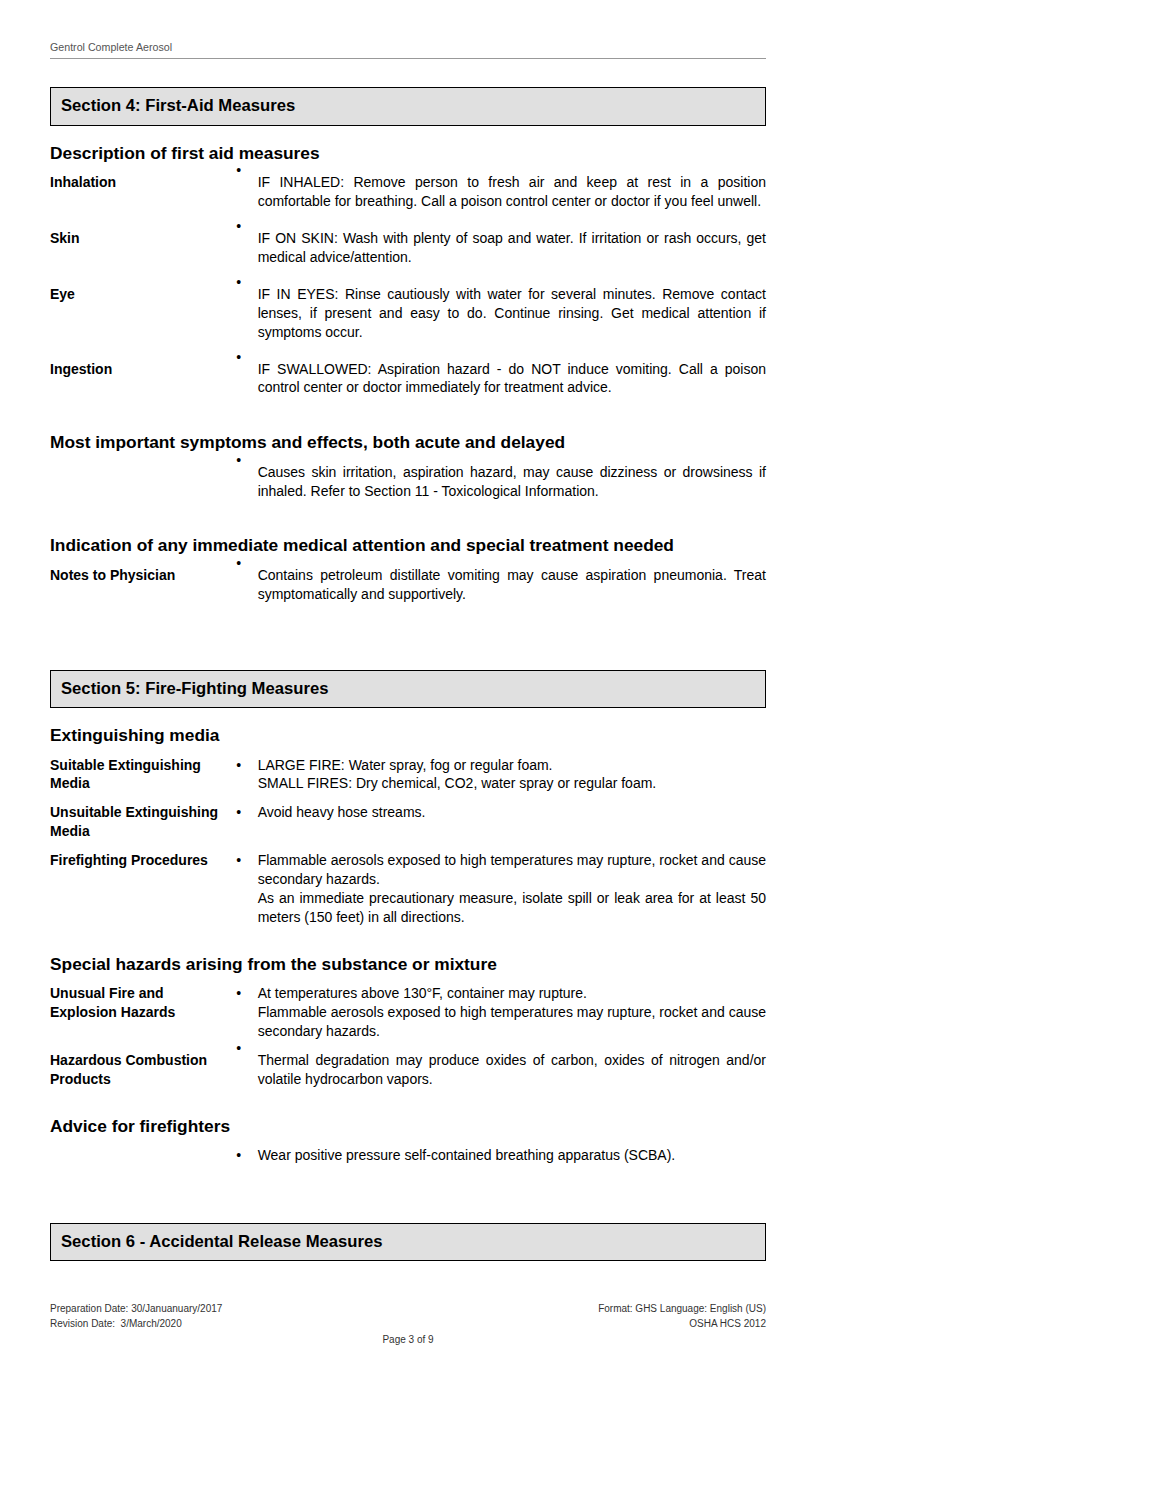Gentrol Complete Aerosol
Section 4: First-Aid Measures
Description of first aid measures
| Inhalation | • | IF INHALED: Remove person to fresh air and keep at rest in a position comfortable for breathing. Call a poison control center or doctor if you feel unwell. |
| Skin | • | IF ON SKIN: Wash with plenty of soap and water. If irritation or rash occurs, get medical advice/attention. |
| Eye | • | IF IN EYES: Rinse cautiously with water for several minutes. Remove contact lenses, if present and easy to do. Continue rinsing. Get medical attention if symptoms occur. |
| Ingestion | • | IF SWALLOWED: Aspiration hazard - do NOT induce vomiting. Call a poison control center or doctor immediately for treatment advice. |
Most important symptoms and effects, both acute and delayed
| | • | Causes skin irritation, aspiration hazard, may cause dizziness or drowsiness if inhaled. Refer to Section 11 - Toxicological Information. |
Indication of any immediate medical attention and special treatment needed
| Notes to Physician | • | Contains petroleum distillate vomiting may cause aspiration pneumonia. Treat symptomatically and supportively. |
Section 5: Fire-Fighting Measures
Extinguishing media
| Suitable Extinguishing Media | • | LARGE FIRE: Water spray, fog or regular foam. SMALL FIRES: Dry chemical, CO2, water spray or regular foam. |
| Unsuitable Extinguishing Media | • | Avoid heavy hose streams. |
| Firefighting Procedures | • | Flammable aerosols exposed to high temperatures may rupture, rocket and cause secondary hazards. As an immediate precautionary measure, isolate spill or leak area for at least 50 meters (150 feet) in all directions. |
Special hazards arising from the substance or mixture
| Unusual Fire and Explosion Hazards | • | At temperatures above 130°F, container may rupture. Flammable aerosols exposed to high temperatures may rupture, rocket and cause secondary hazards. |
| Hazardous Combustion Products | • | Thermal degradation may produce oxides of carbon, oxides of nitrogen and/or volatile hydrocarbon vapors. |
Advice for firefighters
| | • | Wear positive pressure self-contained breathing apparatus (SCBA). |
Section 6 - Accidental Release Measures
Preparation Date: 30/Januanuary/2017
Revision Date: 3/March/2020
Format: GHS Language: English (US)
OSHA HCS 2012
Page 3 of 9